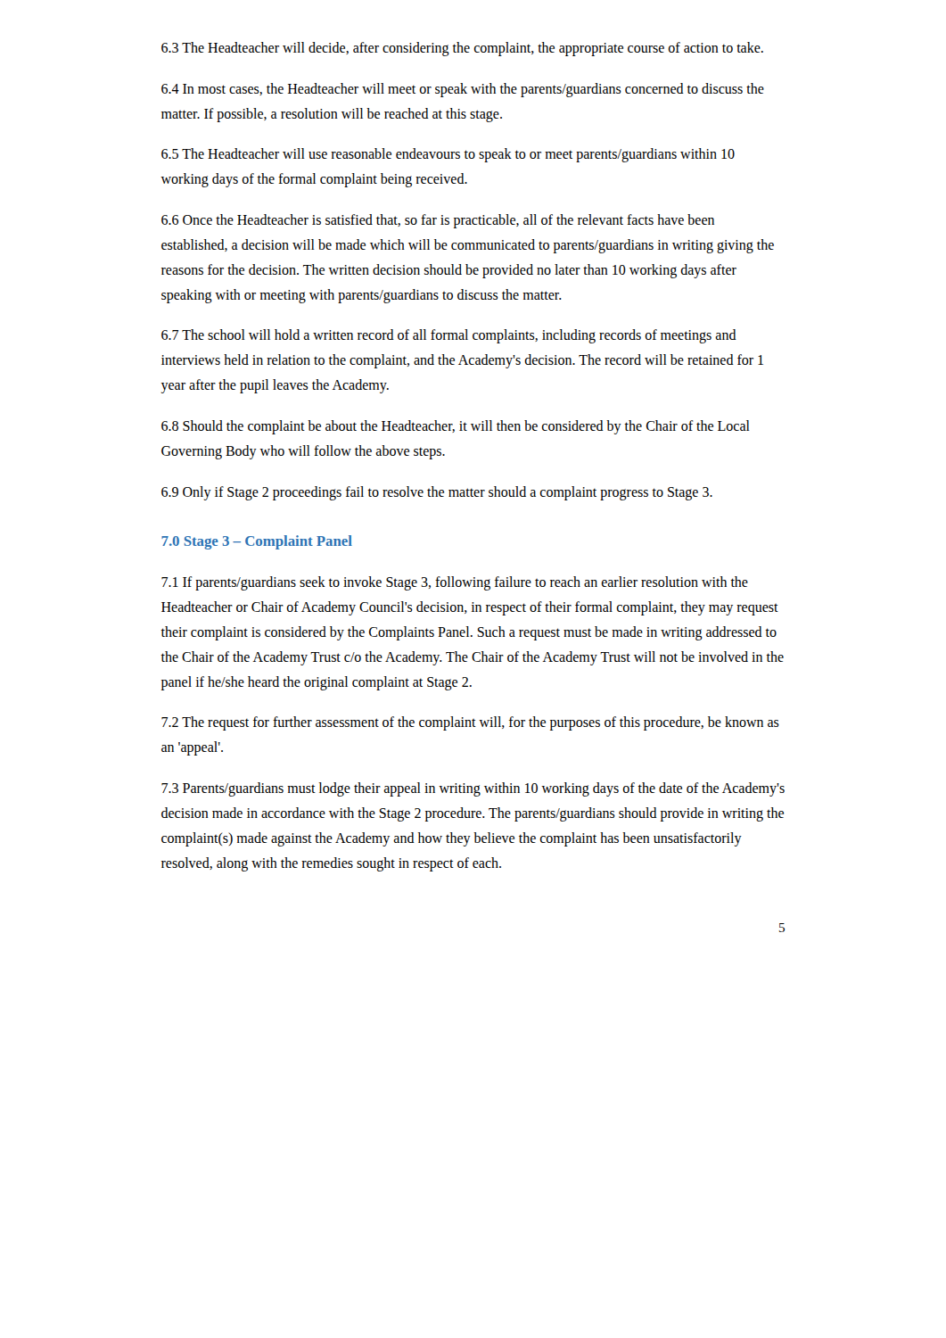6.3 The Headteacher will decide, after considering the complaint, the appropriate course of action to take.
6.4 In most cases, the Headteacher will meet or speak with the parents/guardians concerned to discuss the matter. If possible, a resolution will be reached at this stage.
6.5 The Headteacher will use reasonable endeavours to speak to or meet parents/guardians within 10 working days of the formal complaint being received.
6.6 Once the Headteacher is satisfied that, so far is practicable, all of the relevant facts have been established, a decision will be made which will be communicated to parents/guardians in writing giving the reasons for the decision. The written decision should be provided no later than 10 working days after speaking with or meeting with parents/guardians to discuss the matter.
6.7 The school will hold a written record of all formal complaints, including records of meetings and interviews held in relation to the complaint, and the Academy's decision. The record will be retained for 1 year after the pupil leaves the Academy.
6.8 Should the complaint be about the Headteacher, it will then be considered by the Chair of the Local Governing Body who will follow the above steps.
6.9 Only if Stage 2 proceedings fail to resolve the matter should a complaint progress to Stage 3.
7.0 Stage 3 – Complaint Panel
7.1 If parents/guardians seek to invoke Stage 3, following failure to reach an earlier resolution with the Headteacher or Chair of Academy Council's decision, in respect of their formal complaint, they may request their complaint is considered by the Complaints Panel. Such a request must be made in writing addressed to the Chair of the Academy Trust c/o the Academy. The Chair of the Academy Trust will not be involved in the panel if he/she heard the original complaint at Stage 2.
7.2 The request for further assessment of the complaint will, for the purposes of this procedure, be known as an 'appeal'.
7.3 Parents/guardians must lodge their appeal in writing within 10 working days of the date of the Academy's decision made in accordance with the Stage 2 procedure. The parents/guardians should provide in writing the complaint(s) made against the Academy and how they believe the complaint has been unsatisfactorily resolved, along with the remedies sought in respect of each.
5